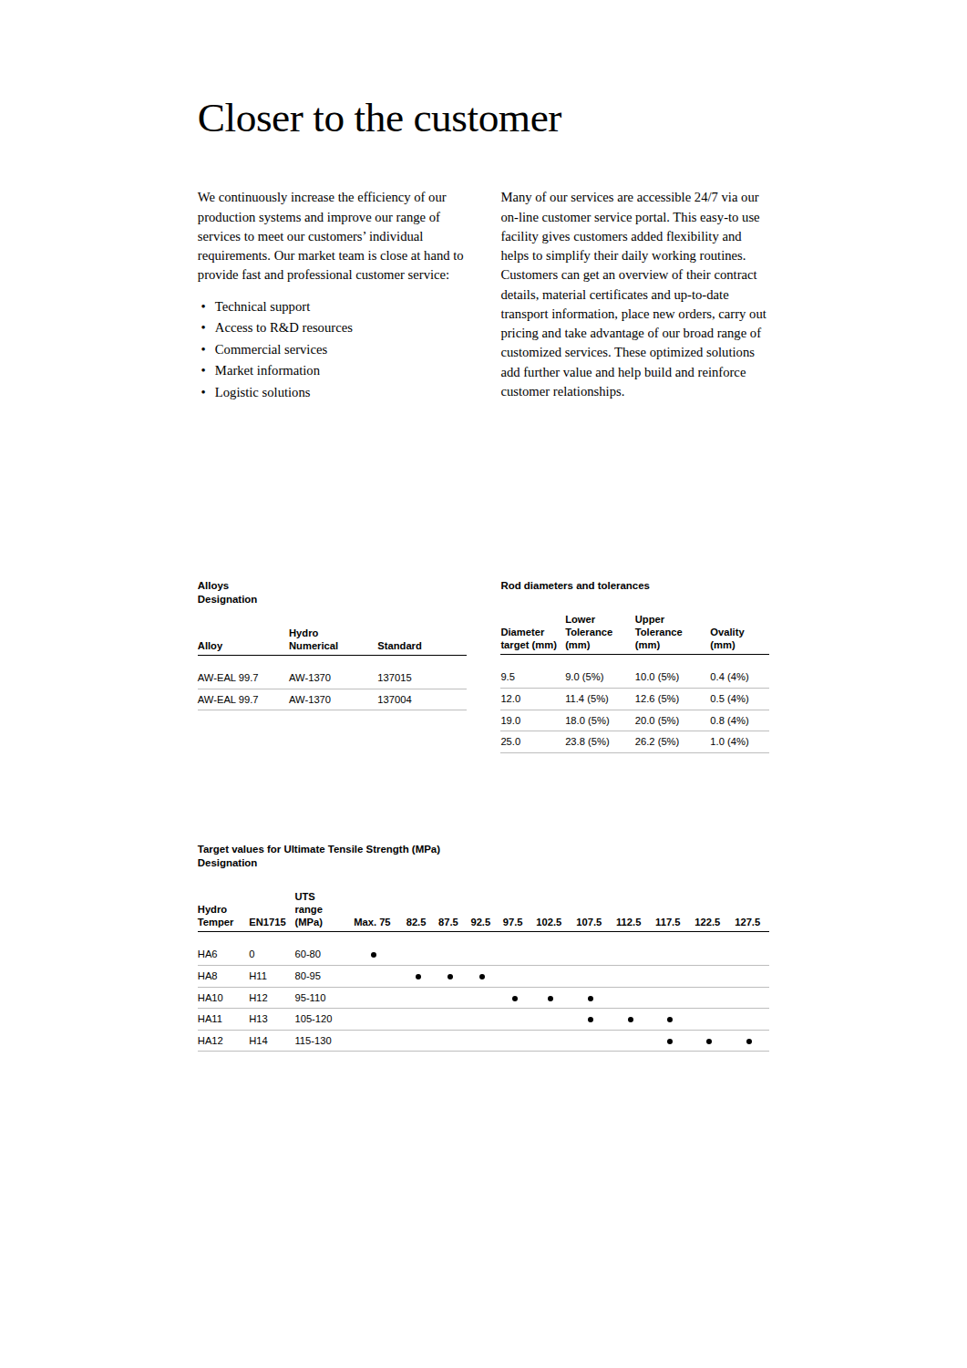Closer to the customer
We continuously increase the efficiency of our production systems and improve our range of services to meet our customers’ individual requirements. Our market team is close at hand to provide fast and professional customer service:
Technical support
Access to R&D resources
Commercial services
Market information
Logistic solutions
Many of our services are accessible 24/7 via our on-line customer service portal. This easy-to use facility gives customers added flexibility and helps to simplify their daily working routines. Customers can get an overview of their contract details, material certificates and up-to-date transport information, place new orders, carry out pricing and take advantage of our broad range of customized services. These optimized solutions add further value and help build and reinforce customer relationships.
Alloys
Designation
| Alloy | Hydro Numerical | Standard |
| --- | --- | --- |
| AW-EAL 99.7 | AW-1370 | 137015 |
| AW-EAL 99.7 | AW-1370 | 137004 |
Rod diameters and tolerances
| Diameter target (mm) | Lower Tolerance (mm) | Upper Tolerance (mm) | Ovality (mm) |
| --- | --- | --- | --- |
| 9.5 | 9.0 (5%) | 10.0 (5%) | 0.4 (4%) |
| 12.0 | 11.4 (5%) | 12.6 (5%) | 0.5 (4%) |
| 19.0 | 18.0 (5%) | 20.0 (5%) | 0.8 (4%) |
| 25.0 | 23.8 (5%) | 26.2 (5%) | 1.0 (4%) |
Target values for Ultimate Tensile Strength (MPa)
Designation
| Hydro Temper | EN1715 | UTS range (MPa) | Max. 75 | 82.5 | 87.5 | 92.5 | 97.5 | 102.5 | 107.5 | 112.5 | 117.5 | 122.5 | 127.5 |
| --- | --- | --- | --- | --- | --- | --- | --- | --- | --- | --- | --- | --- | --- |
| HA6 | 0 | 60-80 | | | | | | | | | | | |
| HA8 | H11 | 80-95 | | | | | | | | | | | |
| HA10 | H12 | 95-110 | | | | | | | | | | | |
| HA11 | H13 | 105-120 | | | | | | | | | | | |
| HA12 | H14 | 115-130 | | | | | | | | | | | |